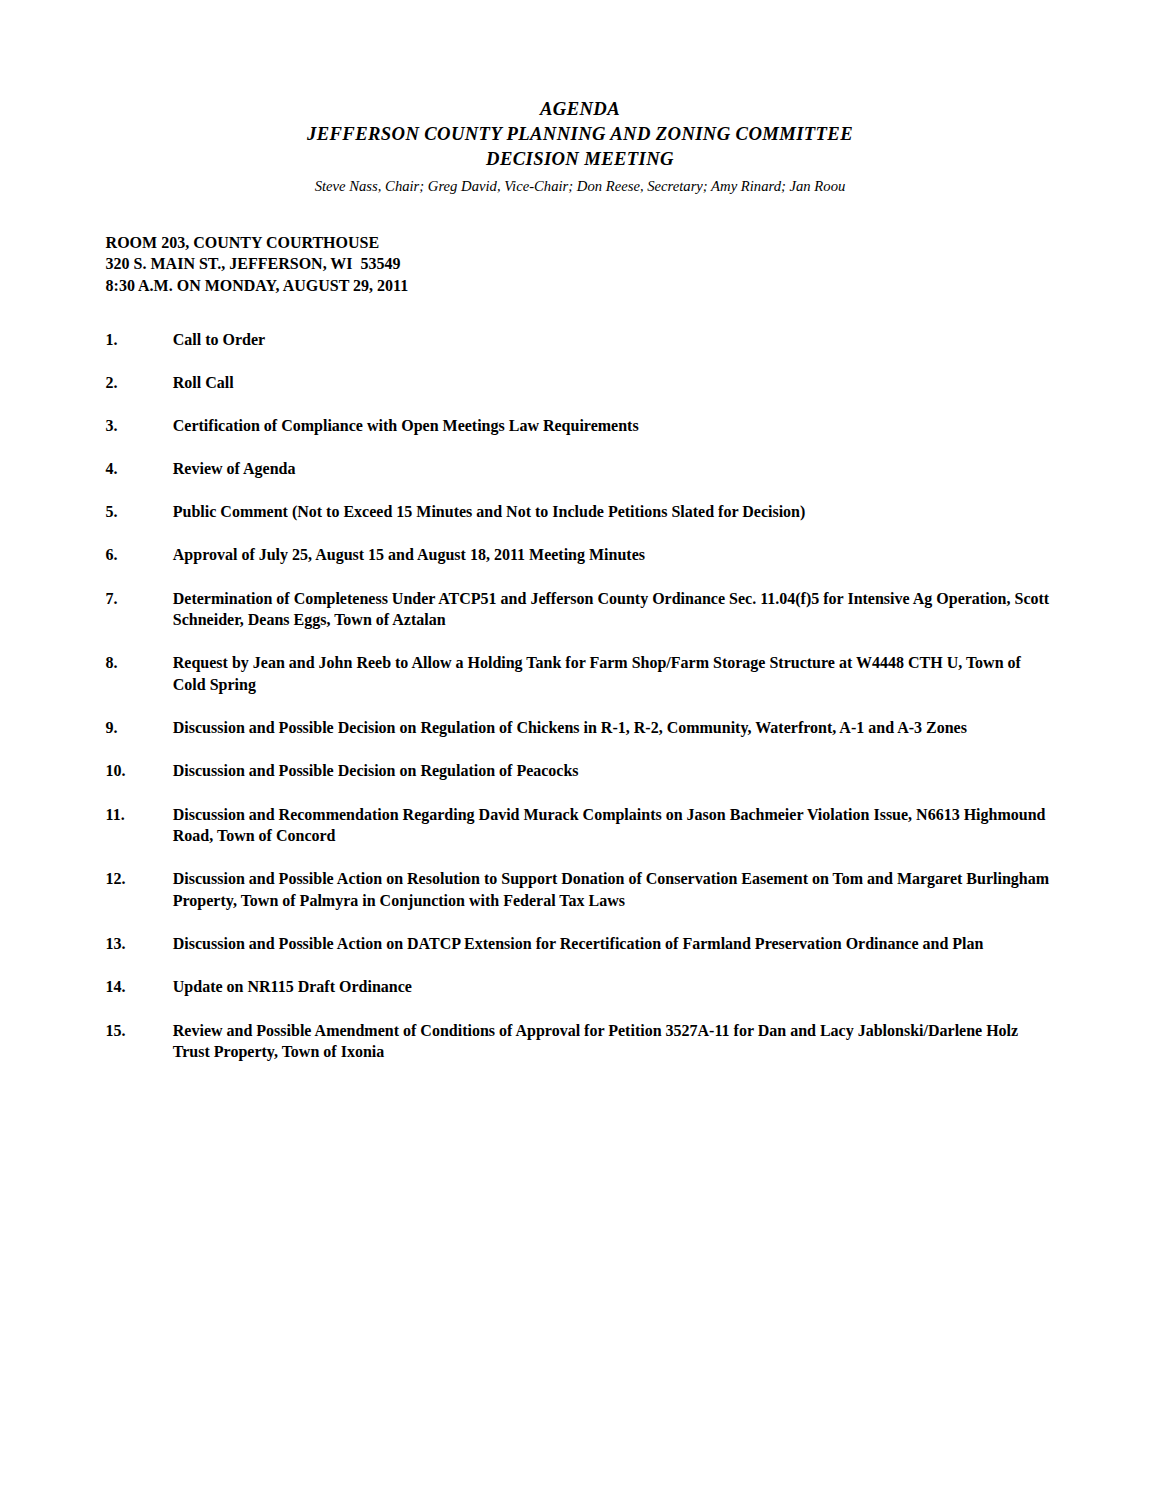AGENDA
JEFFERSON COUNTY PLANNING AND ZONING COMMITTEE
DECISION MEETING
Steve Nass, Chair; Greg David, Vice-Chair; Don Reese, Secretary; Amy Rinard; Jan Roou
ROOM 203, COUNTY COURTHOUSE
320 S. MAIN ST., JEFFERSON, WI 53549
8:30 A.M. ON MONDAY, AUGUST 29, 2011
Call to Order
Roll Call
Certification of Compliance with Open Meetings Law Requirements
Review of Agenda
Public Comment (Not to Exceed 15 Minutes and Not to Include Petitions Slated for Decision)
Approval of July 25, August 15 and August 18, 2011 Meeting Minutes
Determination of Completeness Under ATCP51 and Jefferson County Ordinance Sec. 11.04(f)5 for Intensive Ag Operation, Scott Schneider, Deans Eggs, Town of Aztalan
Request by Jean and John Reeb to Allow a Holding Tank for Farm Shop/Farm Storage Structure at W4448 CTH U, Town of Cold Spring
Discussion and Possible Decision on Regulation of Chickens in R-1, R-2, Community, Waterfront, A-1 and A-3 Zones
Discussion and Possible Decision on Regulation of Peacocks
Discussion and Recommendation Regarding David Murack Complaints on Jason Bachmeier Violation Issue, N6613 Highmound Road, Town of Concord
Discussion and Possible Action on Resolution to Support Donation of Conservation Easement on Tom and Margaret Burlingham Property, Town of Palmyra in Conjunction with Federal Tax Laws
Discussion and Possible Action on DATCP Extension for Recertification of Farmland Preservation Ordinance and Plan
Update on NR115 Draft Ordinance
Review and Possible Amendment of Conditions of Approval for Petition 3527A-11 for Dan and Lacy Jablonski/Darlene Holz Trust Property, Town of Ixonia